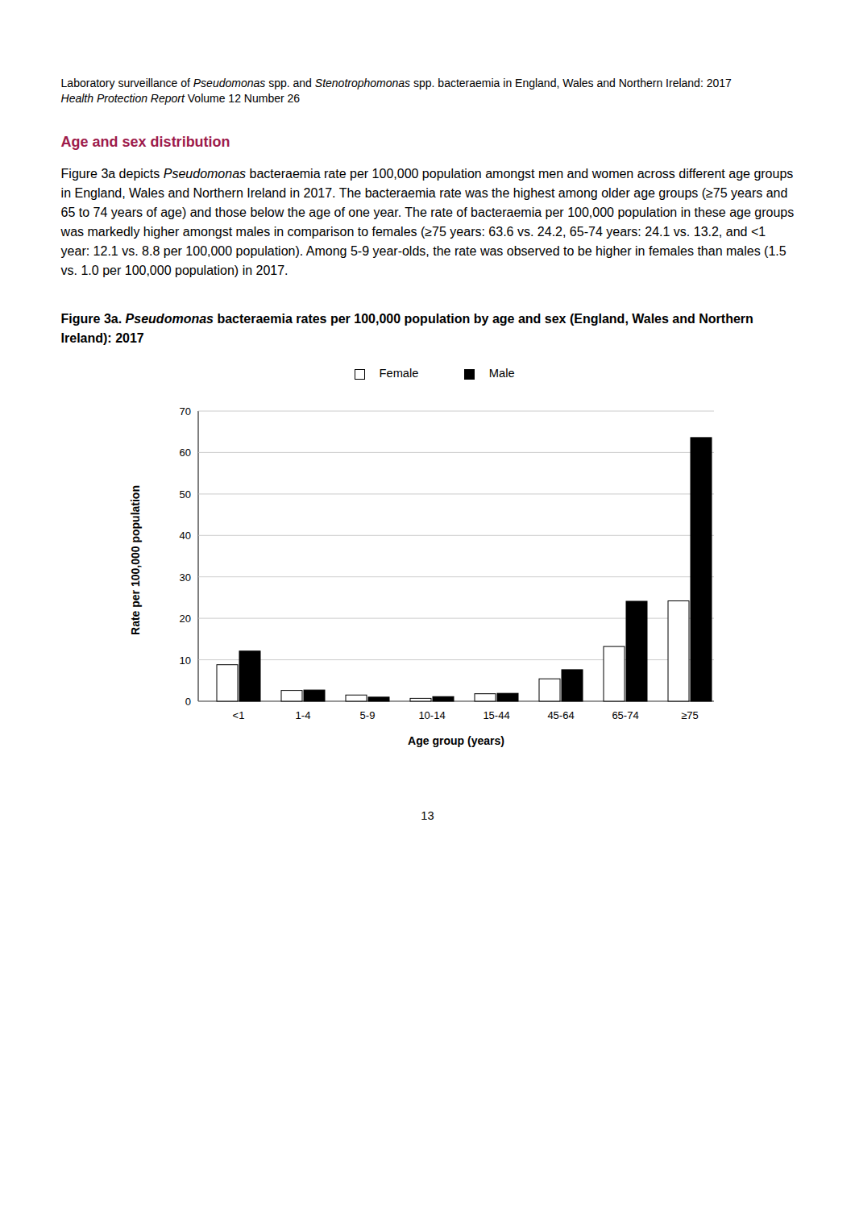Laboratory surveillance of Pseudomonas spp. and Stenotrophomonas spp. bacteraemia in England, Wales and Northern Ireland: 2017
Health Protection Report Volume 12 Number 26
Age and sex distribution
Figure 3a depicts Pseudomonas bacteraemia rate per 100,000 population amongst men and women across different age groups in England, Wales and Northern Ireland in 2017. The bacteraemia rate was the highest among older age groups (≥75 years and 65 to 74 years of age) and those below the age of one year. The rate of bacteraemia per 100,000 population in these age groups was markedly higher amongst males in comparison to females (≥75 years: 63.6 vs. 24.2, 65-74 years: 24.1 vs. 13.2, and <1 year: 12.1 vs. 8.8 per 100,000 population). Among 5-9 year-olds, the rate was observed to be higher in females than males (1.5 vs. 1.0 per 100,000 population) in 2017.
Figure 3a. Pseudomonas bacteraemia rates per 100,000 population by age and sex (England, Wales and Northern Ireland): 2017
Female Male
Pseudomonas bacteraemia rates per 100,000 population by age and sex, 2017 Rate per 100,000 population 0 10 20 30 40 50 60 70 Group 1: <1 Female 8.8, Male 12.1 Group 2: 1-4 Female 2.6, Male 2.7 Group 3: 5-9 Female 1.5, Male 1.0 Group 4: 10-14 Female 0.7, Male 1.1 Group 5: 15-44 Female 1.8, Male 1.9 Group 6: 45-64 Female 5.4, Male 7.6 Group 7: 65-74 Female 13.2, Male 24.1 Group 8: >=75 Female 24.2, Male 63.6 <1 1-4 5-9 10-14 15-44 45-64 65-74 ≥75 Age group (years)
13